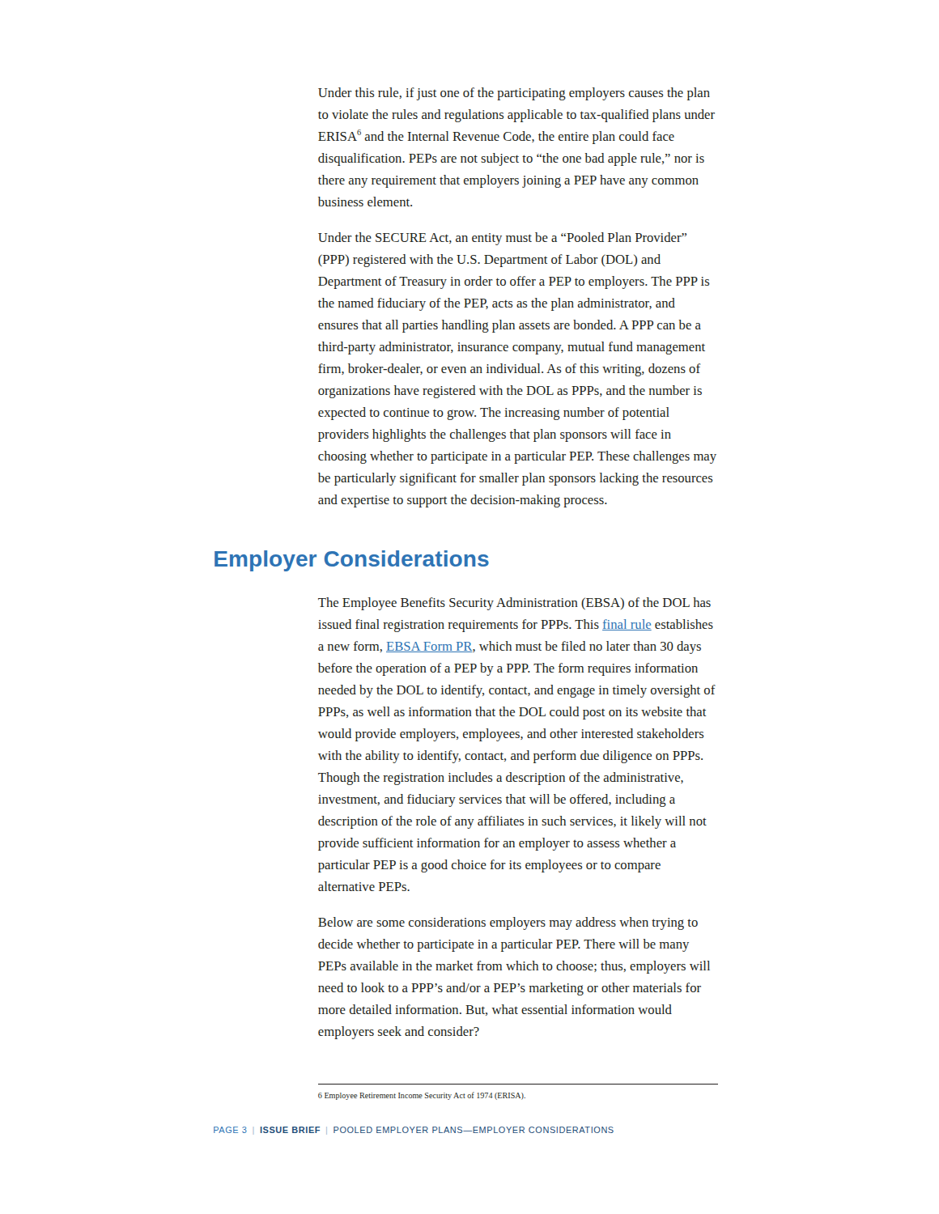Under this rule, if just one of the participating employers causes the plan to violate the rules and regulations applicable to tax-qualified plans under ERISA6 and the Internal Revenue Code, the entire plan could face disqualification. PEPs are not subject to “the one bad apple rule,” nor is there any requirement that employers joining a PEP have any common business element.
Under the SECURE Act, an entity must be a “Pooled Plan Provider” (PPP) registered with the U.S. Department of Labor (DOL) and Department of Treasury in order to offer a PEP to employers. The PPP is the named fiduciary of the PEP, acts as the plan administrator, and ensures that all parties handling plan assets are bonded. A PPP can be a third-party administrator, insurance company, mutual fund management firm, broker-dealer, or even an individual. As of this writing, dozens of organizations have registered with the DOL as PPPs, and the number is expected to continue to grow. The increasing number of potential providers highlights the challenges that plan sponsors will face in choosing whether to participate in a particular PEP. These challenges may be particularly significant for smaller plan sponsors lacking the resources and expertise to support the decision-making process.
Employer Considerations
The Employee Benefits Security Administration (EBSA) of the DOL has issued final registration requirements for PPPs. This final rule establishes a new form, EBSA Form PR, which must be filed no later than 30 days before the operation of a PEP by a PPP. The form requires information needed by the DOL to identify, contact, and engage in timely oversight of PPPs, as well as information that the DOL could post on its website that would provide employers, employees, and other interested stakeholders with the ability to identify, contact, and perform due diligence on PPPs. Though the registration includes a description of the administrative, investment, and fiduciary services that will be offered, including a description of the role of any affiliates in such services, it likely will not provide sufficient information for an employer to assess whether a particular PEP is a good choice for its employees or to compare alternative PEPs.
Below are some considerations employers may address when trying to decide whether to participate in a particular PEP. There will be many PEPs available in the market from which to choose; thus, employers will need to look to a PPP’s and/or a PEP’s marketing or other materials for more detailed information. But, what essential information would employers seek and consider?
6 Employee Retirement Income Security Act of 1974 (ERISA).
PAGE 3|ISSUE BRIEF|POOLED EMPLOYER PLANS—EMPLOYER CONSIDERATIONS